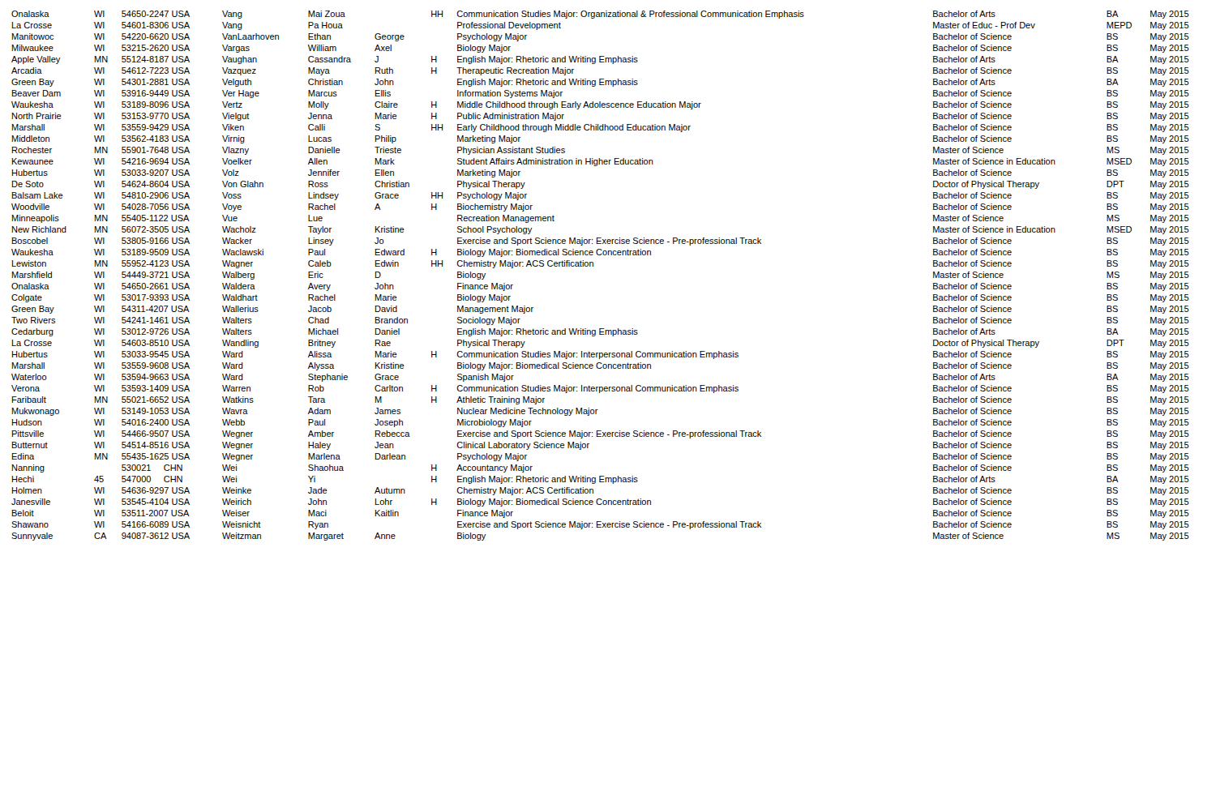| Onalaska | WI | 54650-2247 USA | Vang | Mai Zoua | | HH | Communication Studies Major: Organizational & Professional Communication Emphasis | Bachelor of Arts | BA | May 2015 |
| La Crosse | WI | 54601-8306 USA | Vang | Pa Houa | | | Professional Development | Master of Educ - Prof Dev | MEPD | May 2015 |
| Manitowoc | WI | 54220-6620 USA | VanLaarhoven | Ethan | George | | Psychology Major | Bachelor of Science | BS | May 2015 |
| Milwaukee | WI | 53215-2620 USA | Vargas | William | Axel | | Biology Major | Bachelor of Science | BS | May 2015 |
| Apple Valley | MN | 55124-8187 USA | Vaughan | Cassandra | J | H | English Major: Rhetoric and Writing Emphasis | Bachelor of Arts | BA | May 2015 |
| Arcadia | WI | 54612-7223 USA | Vazquez | Maya | Ruth | H | Therapeutic Recreation Major | Bachelor of Science | BS | May 2015 |
| Green Bay | WI | 54301-2881 USA | Velguth | Christian | John | | English Major: Rhetoric and Writing Emphasis | Bachelor of Arts | BA | May 2015 |
| Beaver Dam | WI | 53916-9449 USA | Ver Hage | Marcus | Ellis | | Information Systems Major | Bachelor of Science | BS | May 2015 |
| Waukesha | WI | 53189-8096 USA | Vertz | Molly | Claire | H | Middle Childhood through Early Adolescence Education Major | Bachelor of Science | BS | May 2015 |
| North Prairie | WI | 53153-9770 USA | Vielgut | Jenna | Marie | H | Public Administration Major | Bachelor of Science | BS | May 2015 |
| Marshall | WI | 53559-9429 USA | Viken | Calli | S | HH | Early Childhood through Middle Childhood Education Major | Bachelor of Science | BS | May 2015 |
| Middleton | WI | 53562-4183 USA | Virnig | Lucas | Philip | | Marketing Major | Bachelor of Science | BS | May 2015 |
| Rochester | MN | 55901-7648 USA | Vlazny | Danielle | Trieste | | Physician Assistant Studies | Master of Science | MS | May 2015 |
| Kewaunee | WI | 54216-9694 USA | Voelker | Allen | Mark | | Student Affairs Administration in Higher Education | Master of Science in Education | MSED | May 2015 |
| Hubertus | WI | 53033-9207 USA | Volz | Jennifer | Ellen | | Marketing Major | Bachelor of Science | BS | May 2015 |
| De Soto | WI | 54624-8604 USA | Von Glahn | Ross | Christian | | Physical Therapy | Doctor of Physical Therapy | DPT | May 2015 |
| Balsam Lake | WI | 54810-2906 USA | Voss | Lindsey | Grace | HH | Psychology Major | Bachelor of Science | BS | May 2015 |
| Woodville | WI | 54028-7056 USA | Voye | Rachel | A | H | Biochemistry Major | Bachelor of Science | BS | May 2015 |
| Minneapolis | MN | 55405-1122 USA | Vue | Lue | | | Recreation Management | Master of Science | MS | May 2015 |
| New Richland | MN | 56072-3505 USA | Wacholz | Taylor | Kristine | | School Psychology | Master of Science in Education | MSED | May 2015 |
| Boscobel | WI | 53805-9166 USA | Wacker | Linsey | Jo | | Exercise and Sport Science Major: Exercise Science - Pre-professional Track | Bachelor of Science | BS | May 2015 |
| Waukesha | WI | 53189-9509 USA | Waclawski | Paul | Edward | H | Biology Major: Biomedical Science Concentration | Bachelor of Science | BS | May 2015 |
| Lewiston | MN | 55952-4123 USA | Wagner | Caleb | Edwin | HH | Chemistry Major: ACS Certification | Bachelor of Science | BS | May 2015 |
| Marshfield | WI | 54449-3721 USA | Walberg | Eric | D | | Biology | Master of Science | MS | May 2015 |
| Onalaska | WI | 54650-2661 USA | Waldera | Avery | John | | Finance Major | Bachelor of Science | BS | May 2015 |
| Colgate | WI | 53017-9393 USA | Waldhart | Rachel | Marie | | Biology Major | Bachelor of Science | BS | May 2015 |
| Green Bay | WI | 54311-4207 USA | Wallerius | Jacob | David | | Management Major | Bachelor of Science | BS | May 2015 |
| Two Rivers | WI | 54241-1461 USA | Walters | Chad | Brandon | | Sociology Major | Bachelor of Science | BS | May 2015 |
| Cedarburg | WI | 53012-9726 USA | Walters | Michael | Daniel | | English Major: Rhetoric and Writing Emphasis | Bachelor of Arts | BA | May 2015 |
| La Crosse | WI | 54603-8510 USA | Wandling | Britney | Rae | | Physical Therapy | Doctor of Physical Therapy | DPT | May 2015 |
| Hubertus | WI | 53033-9545 USA | Ward | Alissa | Marie | H | Communication Studies Major: Interpersonal Communication Emphasis | Bachelor of Science | BS | May 2015 |
| Marshall | WI | 53559-9608 USA | Ward | Alyssa | Kristine | | Biology Major: Biomedical Science Concentration | Bachelor of Science | BS | May 2015 |
| Waterloo | WI | 53594-9663 USA | Ward | Stephanie | Grace | | Spanish Major | Bachelor of Arts | BA | May 2015 |
| Verona | WI | 53593-1409 USA | Warren | Rob | Carlton | H | Communication Studies Major: Interpersonal Communication Emphasis | Bachelor of Science | BS | May 2015 |
| Faribault | MN | 55021-6652 USA | Watkins | Tara | M | H | Athletic Training Major | Bachelor of Science | BS | May 2015 |
| Mukwonago | WI | 53149-1053 USA | Wavra | Adam | James | | Nuclear Medicine Technology Major | Bachelor of Science | BS | May 2015 |
| Hudson | WI | 54016-2400 USA | Webb | Paul | Joseph | | Microbiology Major | Bachelor of Science | BS | May 2015 |
| Pittsville | WI | 54466-9507 USA | Wegner | Amber | Rebecca | | Exercise and Sport Science Major: Exercise Science - Pre-professional Track | Bachelor of Science | BS | May 2015 |
| Butternut | WI | 54514-8516 USA | Wegner | Haley | Jean | | Clinical Laboratory Science Major | Bachelor of Science | BS | May 2015 |
| Edina | MN | 55435-1625 USA | Wegner | Marlena | Darlean | | Psychology Major | Bachelor of Science | BS | May 2015 |
| Nanning | | 530021 CHN | Wei | Shaohua | | H | Accountancy Major | Bachelor of Science | BS | May 2015 |
| Hechi | 45 | 547000 CHN | Wei | Yi | | H | English Major: Rhetoric and Writing Emphasis | Bachelor of Arts | BA | May 2015 |
| Holmen | WI | 54636-9297 USA | Weinke | Jade | Autumn | | Chemistry Major: ACS Certification | Bachelor of Science | BS | May 2015 |
| Janesville | WI | 53545-4104 USA | Weirich | John | Lohr | H | Biology Major: Biomedical Science Concentration | Bachelor of Science | BS | May 2015 |
| Beloit | WI | 53511-2007 USA | Weiser | Maci | Kaitlin | | Finance Major | Bachelor of Science | BS | May 2015 |
| Shawano | WI | 54166-6089 USA | Weisnicht | Ryan | | | Exercise and Sport Science Major: Exercise Science - Pre-professional Track | Bachelor of Science | BS | May 2015 |
| Sunnyvale | CA | 94087-3612 USA | Weitzman | Margaret | Anne | | Biology | Master of Science | MS | May 2015 |